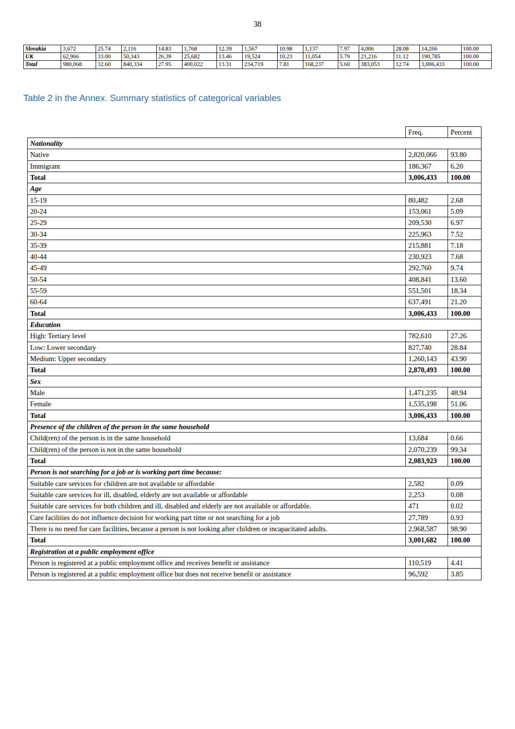38
| Slovakia | 3,672 | 25.74 | 2,116 | 14.83 | 1,768 | 12.39 | 1,567 | 10.98 | 1,137 | 7.97 | 4,006 | 28.08 | 14,266 | 100.00 |
| UK | 62,966 | 33.00 | 50,343 | 26.39 | 25,682 | 13.46 | 19,524 | 10.23 | 11,054 | 5.79 | 21,216 | 11.12 | 190,785 | 100.00 |
| Total | 980,068 | 32.60 | 840,334 | 27.95 | 400,022 | 13.31 | 234,719 | 7.81 | 168,237 | 5.60 | 383,053 | 12.74 | 3,006,433 | 100.00 |
Table 2 in the Annex. Summary statistics of categorical variables
| | Freq. | Percent |
| Nationality |
| Native | 2,820,066 | 93.80 |
| Immigrant | 186,367 | 6.20 |
| Total | 3,006,433 | 100.00 |
| Age |
| 15-19 | 80,482 | 2.68 |
| 20-24 | 153,061 | 5.09 |
| 25-29 | 209,530 | 6.97 |
| 30-34 | 225,963 | 7.52 |
| 35-39 | 215,881 | 7.18 |
| 40-44 | 230,923 | 7.68 |
| 45-49 | 292,760 | 9.74 |
| 50-54 | 408,841 | 13.60 |
| 55-59 | 551,501 | 18.34 |
| 60-64 | 637,491 | 21.20 |
| Total | 3,006,433 | 100.00 |
| Education |
| High: Tertiary level | 782,610 | 27.26 |
| Low: Lower secondary | 827,740 | 28.84 |
| Medium: Upper secondary | 1,260,143 | 43.90 |
| Total | 2,870,493 | 100.00 |
| Sex |
| Male | 1,471,235 | 48.94 |
| Female | 1,535,198 | 51.06 |
| Total | 3,006,433 | 100.00 |
| Presence of the children of the person in the same household |
| Child(ren) of the person is in the same household | 13,684 | 0.66 |
| Child(ren) of the person is not in the same household | 2,070,239 | 99.34 |
| Total | 2,083,923 | 100.00 |
| Person is not searching for a job or is working part time because: |
| Suitable care services for children are not available or affordable | 2,582 | 0.09 |
| Suitable care services for ill, disabled, elderly are not available or affordable | 2,253 | 0.08 |
| Suitable care services for both children and ill, disabled and elderly are not available or affordable. | 471 | 0.02 |
| Care facilities do not influence decision for working part time or not searching for a job | 27,789 | 0.93 |
| There is no need for care facilities, because a person is not looking after children or incapacitated adults. | 2,968,587 | 98.90 |
| Total | 3,001,682 | 100.00 |
| Registration at a public employment office |
| Person is registered at a public employment office and receives benefit or assistance | 110,519 | 4.41 |
| Person is registered at a public employment office but does not receive benefit or assistance | 96,592 | 3.85 |